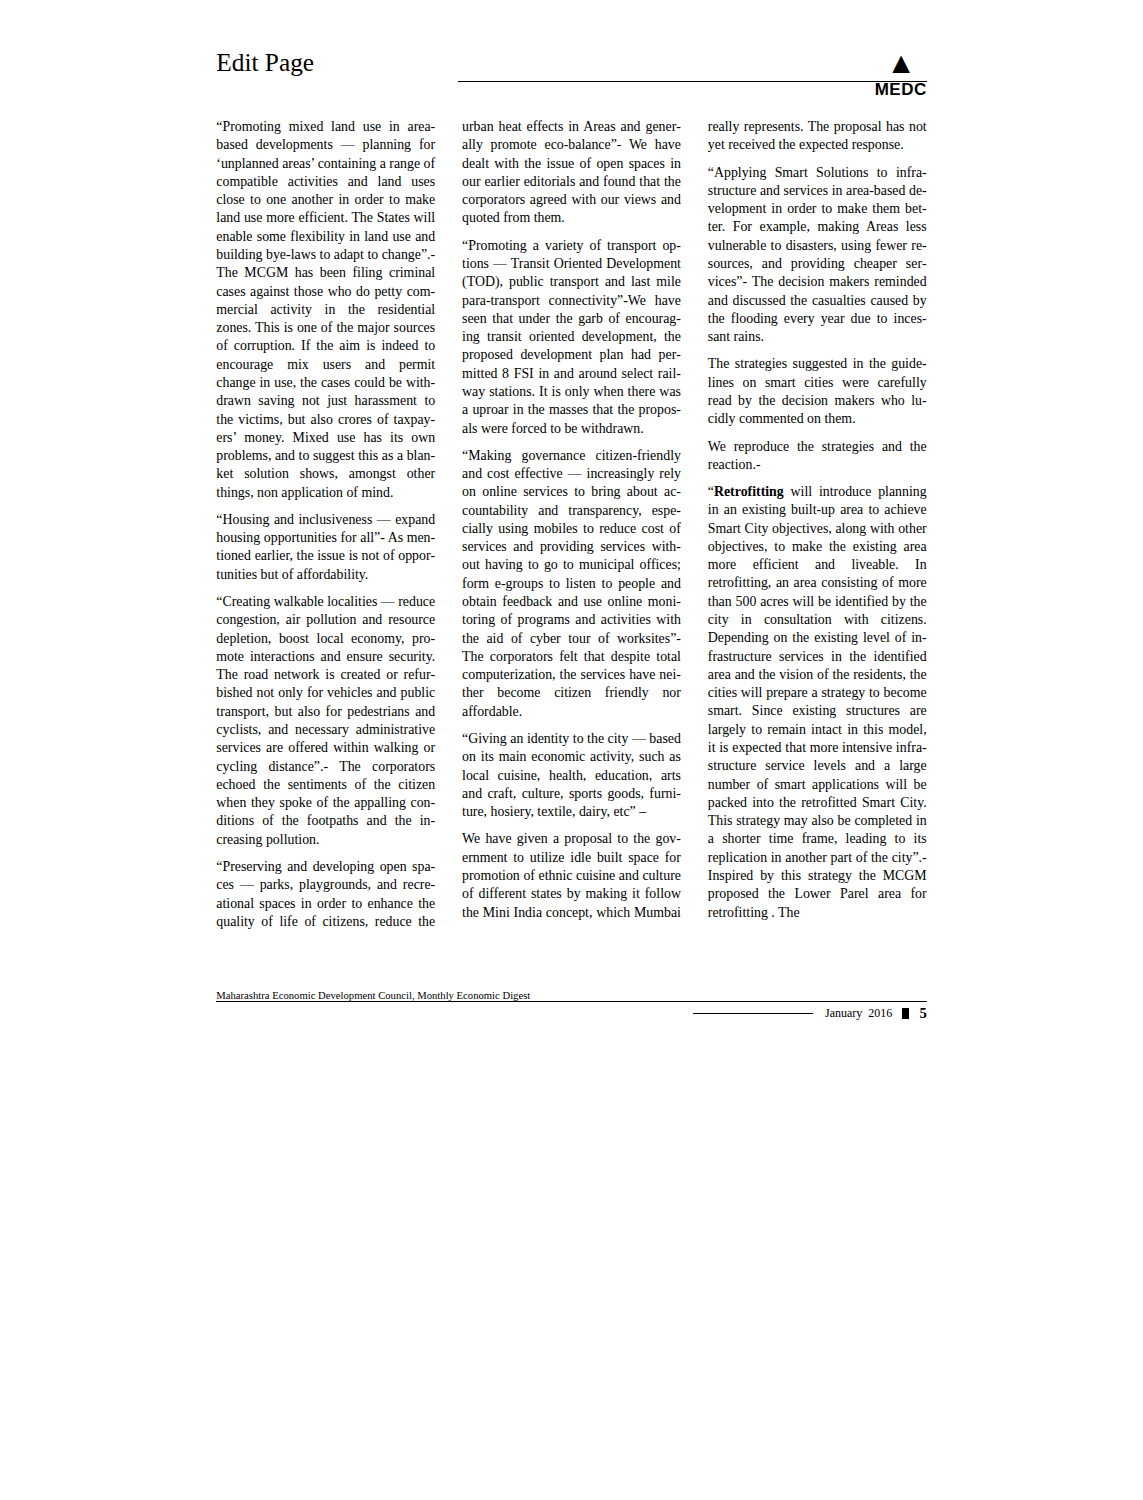▲
MEDC
Edit Page
“Promoting mixed land use in area-based developments — planning for ‘unplanned areas’ containing a range of compatible activities and land uses close to one another in order to make land use more efficient. The States will enable some flexibility in land use and building bye-laws to adapt to change”.-The MCGM has been filing criminal cases against those who do petty commercial activity in the residential zones. This is one of the major sources of corruption. If the aim is indeed to encourage mix users and permit change in use, the cases could be withdrawn saving not just harassment to the victims, but also crores of taxpayers’ money. Mixed use has its own problems, and to suggest this as a blanket solution shows, amongst other things, non application of mind.
“Housing and inclusiveness — expand housing opportunities for all”- As mentioned earlier, the issue is not of opportunities but of affordability.
“Creating walkable localities — reduce congestion, air pollution and resource depletion, boost local economy, promote interactions and ensure security. The road network is created or refurbished not only for vehicles and public transport, but also for pedestrians and cyclists, and necessary administrative services are offered within walking or cycling distance”.- The corporators echoed the sentiments of the citizen when they spoke of the appalling conditions of the footpaths and the increasing pollution.
“Preserving and developing open spaces — parks, playgrounds, and recreational spaces in order to enhance the quality of life of citizens, reduce the urban heat effects in Areas and generally promote eco-balance”- We have dealt with the issue of open spaces in our earlier editorials and found that the corporators agreed with our views and quoted from them.
“Promoting a variety of transport options — Transit Oriented Development (TOD), public transport and last mile para-transport connectivity”-We have seen that under the garb of encouraging transit oriented development, the proposed development plan had permitted 8 FSI in and around select railway stations. It is only when there was a uproar in the masses that the proposals were forced to be withdrawn.
“Making governance citizen-friendly and cost effective — increasingly rely on online services to bring about accountability and transparency, especially using mobiles to reduce cost of services and providing services without having to go to municipal offices; form e-groups to listen to people and obtain feedback and use online monitoring of programs and activities with the aid of cyber tour of worksites”- The corporators felt that despite total computerization, the services have neither become citizen friendly nor affordable.
“Giving an identity to the city — based on its main economic activity, such as local cuisine, health, education, arts and craft, culture, sports goods, furniture, hosiery, textile, dairy, etc” –
We have given a proposal to the government to utilize idle built space for promotion of ethnic cuisine and culture of different states by making it follow the Mini India concept, which Mumbai really represents. The proposal has not yet received the expected response.
“Applying Smart Solutions to infrastructure and services in area-based development in order to make them better. For example, making Areas less vulnerable to disasters, using fewer resources, and providing cheaper services”- The decision makers reminded and discussed the casualties caused by the flooding every year due to incessant rains.
The strategies suggested in the guidelines on smart cities were carefully read by the decision makers who lucidly commented on them.
We reproduce the strategies and the reaction.-
“Retrofitting will introduce planning in an existing built-up area to achieve Smart City objectives, along with other objectives, to make the existing area more efficient and liveable. In retrofitting, an area consisting of more than 500 acres will be identified by the city in consultation with citizens. Depending on the existing level of infrastructure services in the identified area and the vision of the residents, the cities will prepare a strategy to become smart. Since existing structures are largely to remain intact in this model, it is expected that more intensive infrastructure service levels and a large number of smart applications will be packed into the retrofitted Smart City. This strategy may also be completed in a shorter time frame, leading to its replication in another part of the city”.- Inspired by this strategy the MCGM proposed the Lower Parel area for retrofitting . The
Maharashtra Economic Development Council, Monthly Economic Digest
January 2016 5